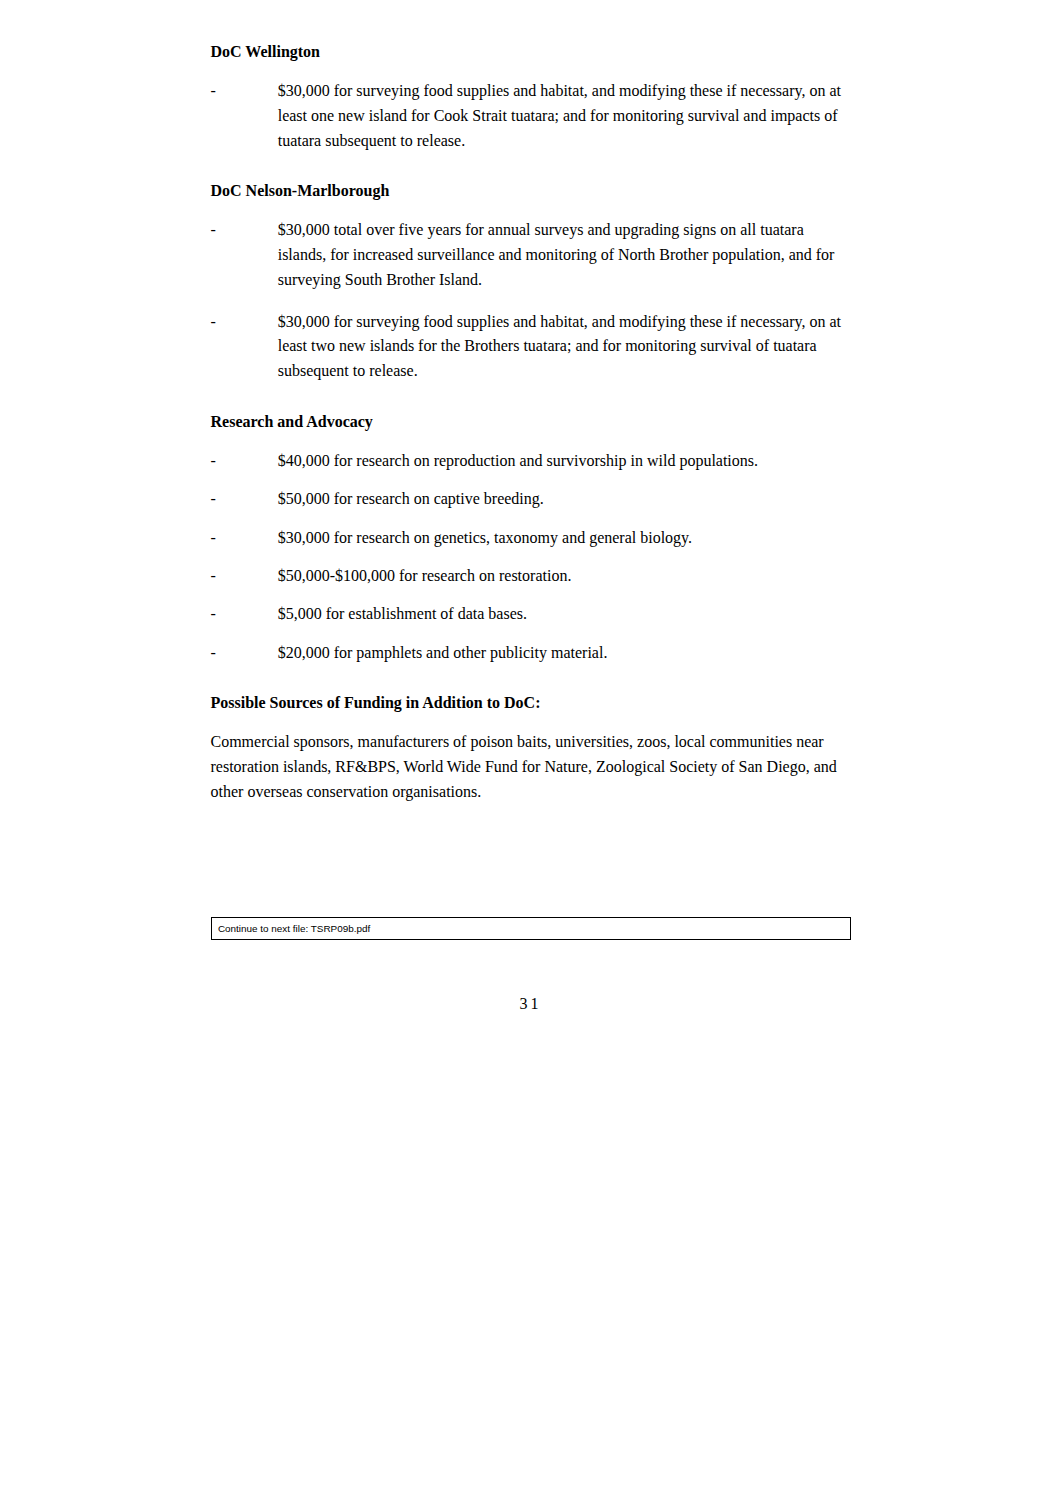DoC Wellington
$30,000 for surveying food supplies and habitat, and modifying these if necessary, on at least one new island for Cook Strait tuatara; and for monitoring survival and impacts of tuatara subsequent to release.
DoC Nelson-Marlborough
$30,000 total over five years for annual surveys and upgrading signs on all tuatara islands, for increased surveillance and monitoring of North Brother population, and for surveying South Brother Island.
$30,000 for surveying food supplies and habitat, and modifying these if necessary, on at least two new islands for the Brothers tuatara; and for monitoring survival of tuatara subsequent to release.
Research and Advocacy
$40,000 for research on reproduction and survivorship in wild populations.
$50,000 for research on captive breeding.
$30,000 for research on genetics, taxonomy and general biology.
$50,000-$100,000 for research on restoration.
$5,000 for establishment of data bases.
$20,000 for pamphlets and other publicity material.
Possible Sources of Funding in Addition to DoC:
Commercial sponsors, manufacturers of poison baits, universities, zoos, local communities near restoration islands, RF&BPS, World Wide Fund for Nature, Zoological Society of San Diego, and other overseas conservation organisations.
Continue to next file: TSRP09b.pdf
31